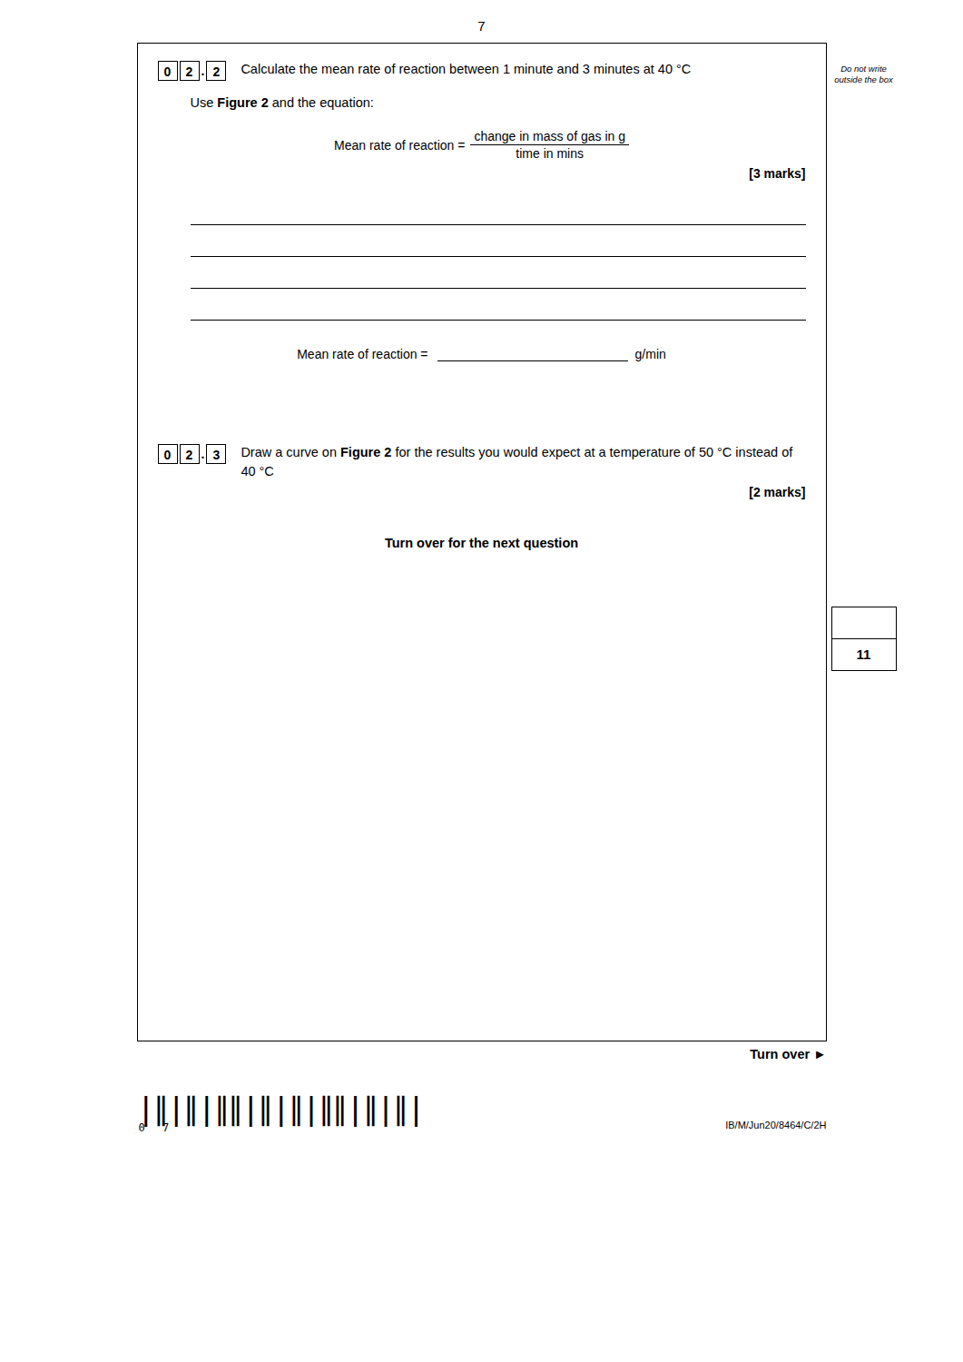7
Do not write outside the box
0
2
.
2
Calculate the mean rate of reaction between 1 minute and 3 minutes at 40 °C
Use Figure 2 and the equation:
Mean rate of reaction = change in mass of gas in g time in mins
[3 marks]
Mean rate of reaction = g/min
0
2
.
3
Draw a curve on Figure 2 for the results you would expect at a temperature of 50 °C instead of 40 °C
[2 marks]
11
Turn over for the next question
Turn over ►
|∥|∥|∥∥|∥|∥|∥∥|∥|∥|
0 7
IB/M/Jun20/8464/C/2H